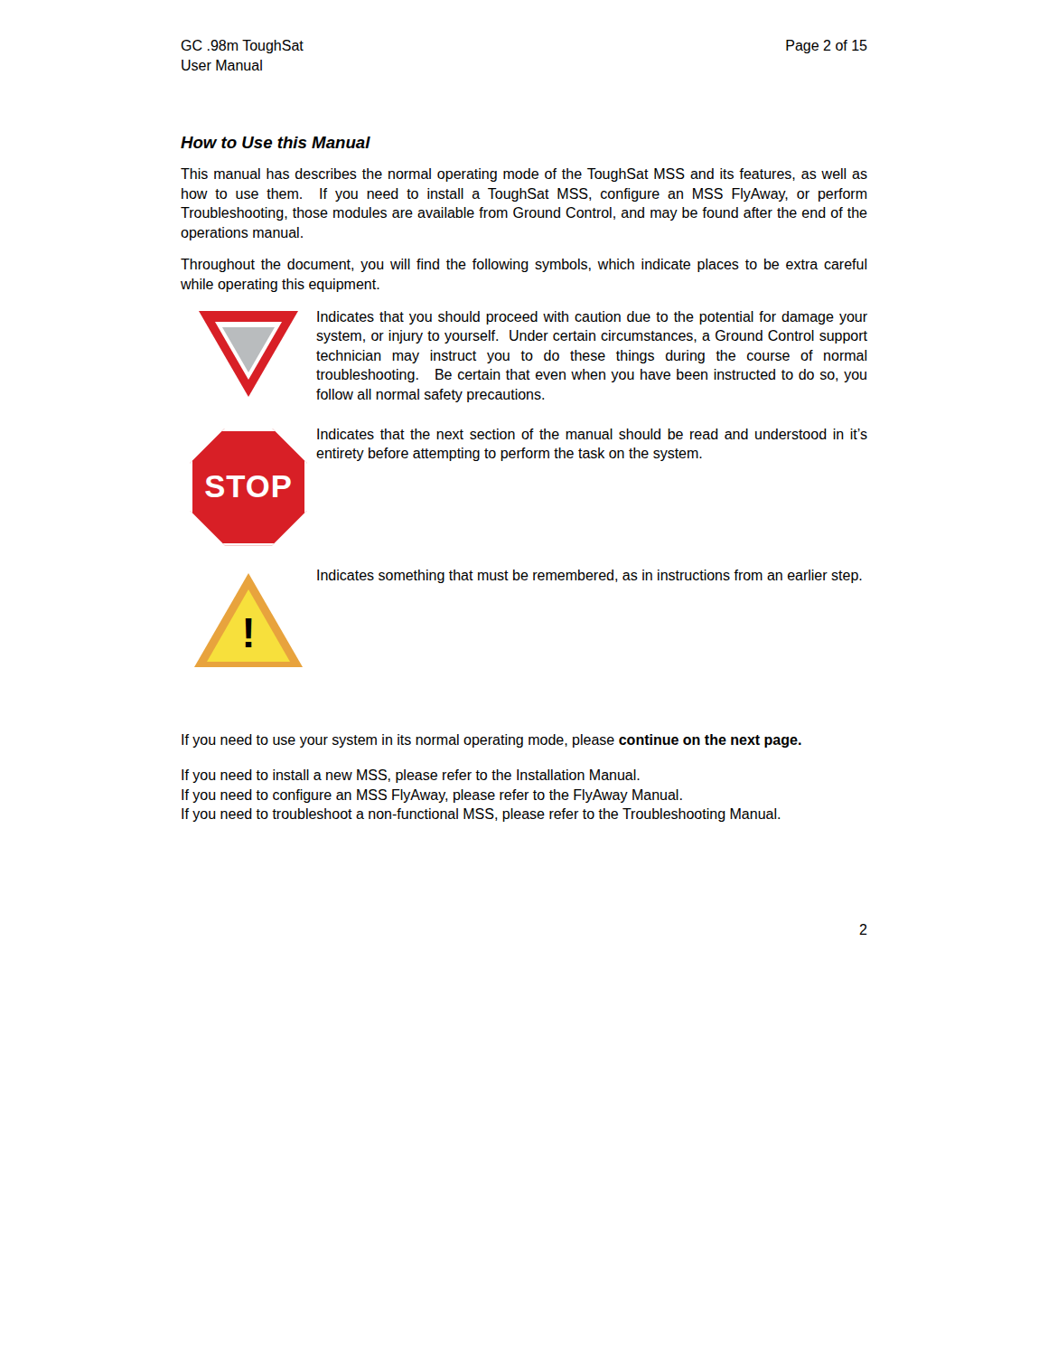GC .98m ToughSat
User Manual
Page 2 of 15
How to Use this Manual
This manual has describes the normal operating mode of the ToughSat MSS and its features, as well as how to use them. If you need to install a ToughSat MSS, configure an MSS FlyAway, or perform Troubleshooting, those modules are available from Ground Control, and may be found after the end of the operations manual.
Throughout the document, you will find the following symbols, which indicate places to be extra careful while operating this equipment.
Indicates that you should proceed with caution due to the potential for damage your system, or injury to yourself. Under certain circumstances, a Ground Control support technician may instruct you to do these things during the course of normal troubleshooting. Be certain that even when you have been instructed to do so, you follow all normal safety precautions.
STOP
Indicates that the next section of the manual should be read and understood in it’s entirety before attempting to perform the task on the system.
!
Indicates something that must be remembered, as in instructions from an earlier step.
If you need to use your system in its normal operating mode, please continue on the next page.
If you need to install a new MSS, please refer to the Installation Manual.
If you need to configure an MSS FlyAway, please refer to the FlyAway Manual.
If you need to troubleshoot a non-functional MSS, please refer to the Troubleshooting Manual.
2